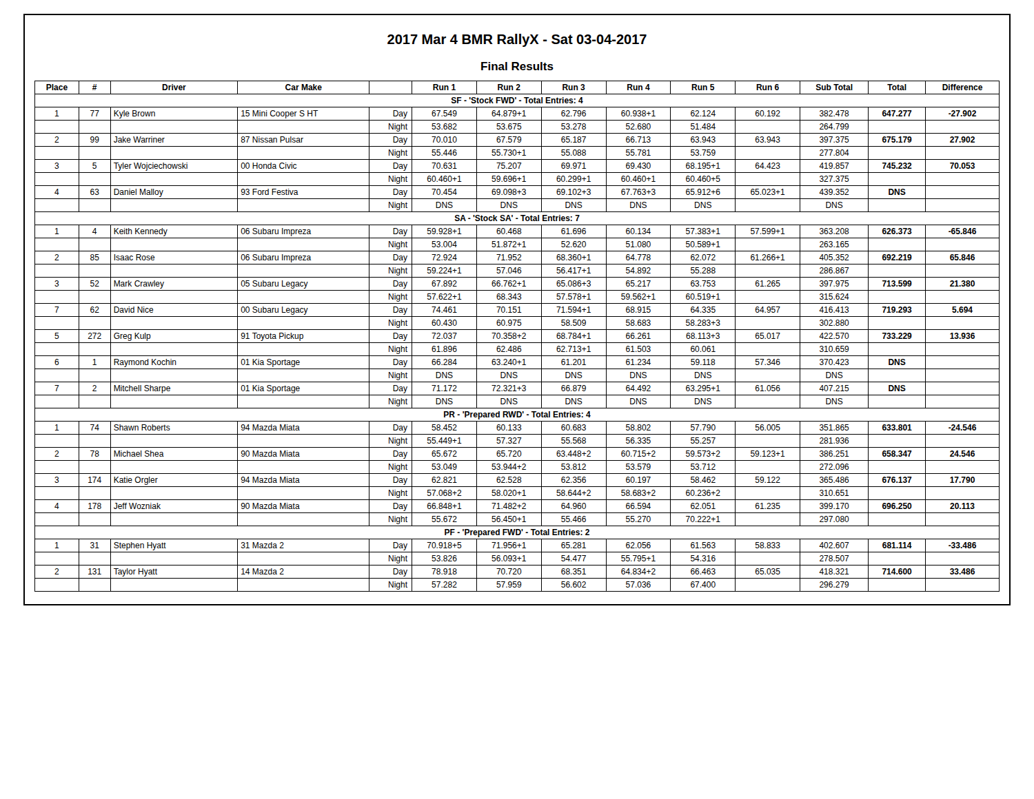2017 Mar 4 BMR RallyX - Sat 03-04-2017
Final Results
| Place | # | Driver | Car Make | | Run 1 | Run 2 | Run 3 | Run 4 | Run 5 | Run 6 | Sub Total | Total | Difference |
| --- | --- | --- | --- | --- | --- | --- | --- | --- | --- | --- | --- | --- | --- |
| SF - 'Stock FWD' - Total Entries: 4 |
| 1 | 77 | Kyle Brown | 15 Mini Cooper S HT | Day | 67.549 | 64.879+1 | 62.796 | 60.938+1 | 62.124 | 60.192 | 382.478 | 647.277 | -27.902 |
| | | | | Night | 53.682 | 53.675 | 53.278 | 52.680 | 51.484 | | 264.799 | | |
| 2 | 99 | Jake Warriner | 87 Nissan Pulsar | Day | 70.010 | 67.579 | 65.187 | 66.713 | 63.943 | 63.943 | 397.375 | 675.179 | 27.902 |
| | | | | Night | 55.446 | 55.730+1 | 55.088 | 55.781 | 53.759 | | 277.804 | | |
| 3 | 5 | Tyler Wojciechowski | 00 Honda Civic | Day | 70.631 | 75.207 | 69.971 | 69.430 | 68.195+1 | 64.423 | 419.857 | 745.232 | 70.053 |
| | | | | Night | 60.460+1 | 59.696+1 | 60.299+1 | 60.460+1 | 60.460+5 | | 327.375 | | |
| 4 | 63 | Daniel Malloy | 93 Ford Festiva | Day | 70.454 | 69.098+3 | 69.102+3 | 67.763+3 | 65.912+6 | 65.023+1 | 439.352 | DNS | |
| | | | | Night | DNS | DNS | DNS | DNS | DNS | | DNS | | |
| SA - 'Stock SA' - Total Entries: 7 |
| 1 | 4 | Keith Kennedy | 06 Subaru Impreza | Day | 59.928+1 | 60.468 | 61.696 | 60.134 | 57.383+1 | 57.599+1 | 363.208 | 626.373 | -65.846 |
| | | | | Night | 53.004 | 51.872+1 | 52.620 | 51.080 | 50.589+1 | | 263.165 | | |
| 2 | 85 | Isaac Rose | 06 Subaru Impreza | Day | 72.924 | 71.952 | 68.360+1 | 64.778 | 62.072 | 61.266+1 | 405.352 | 692.219 | 65.846 |
| | | | | Night | 59.224+1 | 57.046 | 56.417+1 | 54.892 | 55.288 | | 286.867 | | |
| 3 | 52 | Mark Crawley | 05 Subaru Legacy | Day | 67.892 | 66.762+1 | 65.086+3 | 65.217 | 63.753 | 61.265 | 397.975 | 713.599 | 21.380 |
| | | | | Night | 57.622+1 | 68.343 | 57.578+1 | 59.562+1 | 60.519+1 | | 315.624 | | |
| 7 | 62 | David Nice | 00 Subaru Legacy | Day | 74.461 | 70.151 | 71.594+1 | 68.915 | 64.335 | 64.957 | 416.413 | 719.293 | 5.694 |
| | | | | Night | 60.430 | 60.975 | 58.509 | 58.683 | 58.283+3 | | 302.880 | | |
| 5 | 272 | Greg Kulp | 91 Toyota Pickup | Day | 72.037 | 70.358+2 | 68.784+1 | 66.261 | 68.113+3 | 65.017 | 422.570 | 733.229 | 13.936 |
| | | | | Night | 61.896 | 62.486 | 62.713+1 | 61.503 | 60.061 | | 310.659 | | |
| 6 | 1 | Raymond Kochin | 01 Kia Sportage | Day | 66.284 | 63.240+1 | 61.201 | 61.234 | 59.118 | 57.346 | 370.423 | DNS | |
| | | | | Night | DNS | DNS | DNS | DNS | DNS | | DNS | | |
| 7 | 2 | Mitchell Sharpe | 01 Kia Sportage | Day | 71.172 | 72.321+3 | 66.879 | 64.492 | 63.295+1 | 61.056 | 407.215 | DNS | |
| | | | | Night | DNS | DNS | DNS | DNS | DNS | | DNS | | |
| PR - 'Prepared RWD' - Total Entries: 4 |
| 1 | 74 | Shawn Roberts | 94 Mazda Miata | Day | 58.452 | 60.133 | 60.683 | 58.802 | 57.790 | 56.005 | 351.865 | 633.801 | -24.546 |
| | | | | Night | 55.449+1 | 57.327 | 55.568 | 56.335 | 55.257 | | 281.936 | | |
| 2 | 78 | Michael Shea | 90 Mazda Miata | Day | 65.672 | 65.720 | 63.448+2 | 60.715+2 | 59.573+2 | 59.123+1 | 386.251 | 658.347 | 24.546 |
| | | | | Night | 53.049 | 53.944+2 | 53.812 | 53.579 | 53.712 | | 272.096 | | |
| 3 | 174 | Katie Orgler | 94 Mazda Miata | Day | 62.821 | 62.528 | 62.356 | 60.197 | 58.462 | 59.122 | 365.486 | 676.137 | 17.790 |
| | | | | Night | 57.068+2 | 58.020+1 | 58.644+2 | 58.683+2 | 60.236+2 | | 310.651 | | |
| 4 | 178 | Jeff Wozniak | 90 Mazda Miata | Day | 66.848+1 | 71.482+2 | 64.960 | 66.594 | 62.051 | 61.235 | 399.170 | 696.250 | 20.113 |
| | | | | Night | 55.672 | 56.450+1 | 55.466 | 55.270 | 70.222+1 | | 297.080 | | |
| PF - 'Prepared FWD' - Total Entries: 2 |
| 1 | 31 | Stephen Hyatt | 31 Mazda 2 | Day | 70.918+5 | 71.956+1 | 65.281 | 62.056 | 61.563 | 58.833 | 402.607 | 681.114 | -33.486 |
| | | | | Night | 53.826 | 56.093+1 | 54.477 | 55.795+1 | 54.316 | | 278.507 | | |
| 2 | 131 | Taylor Hyatt | 14 Mazda 2 | Day | 78.918 | 70.720 | 68.351 | 64.834+2 | 66.463 | 65.035 | 418.321 | 714.600 | 33.486 |
| | | | | Night | 57.282 | 57.959 | 56.602 | 57.036 | 67.400 | | 296.279 | | |